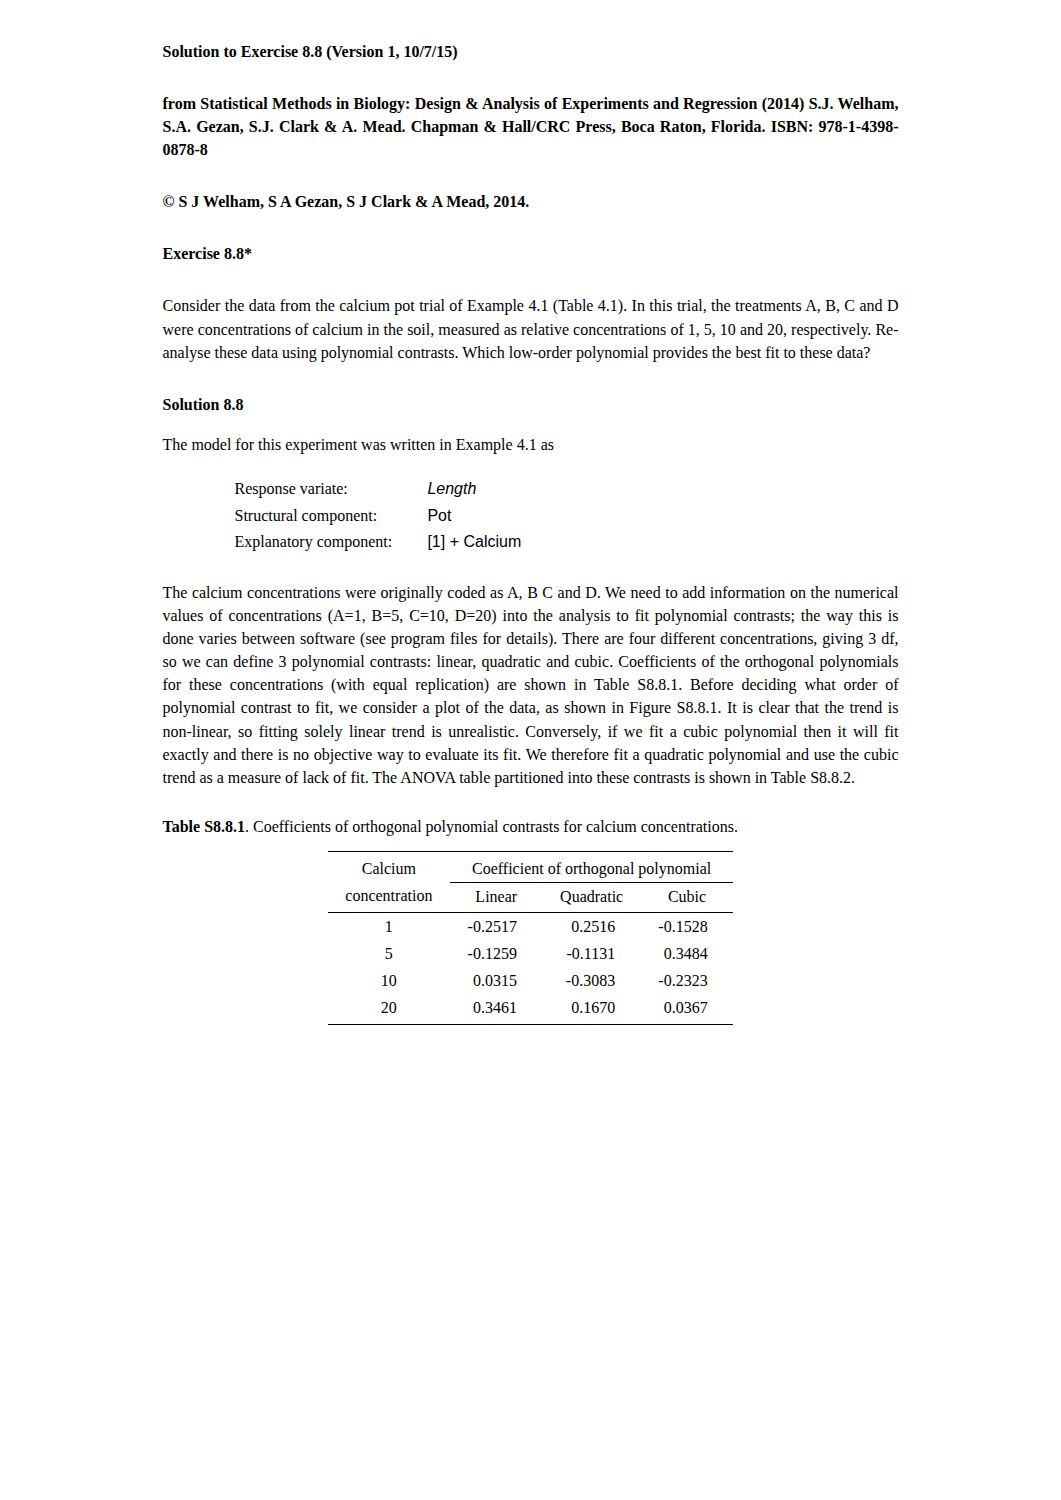Solution to Exercise 8.8 (Version 1, 10/7/15)
from Statistical Methods in Biology: Design & Analysis of Experiments and Regression (2014) S.J. Welham, S.A. Gezan, S.J. Clark & A. Mead. Chapman & Hall/CRC Press, Boca Raton, Florida. ISBN: 978-1-4398-0878-8
© S J Welham, S A Gezan, S J Clark & A Mead, 2014.
Exercise 8.8*
Consider the data from the calcium pot trial of Example 4.1 (Table 4.1). In this trial, the treatments A, B, C and D were concentrations of calcium in the soil, measured as relative concentrations of 1, 5, 10 and 20, respectively. Re-analyse these data using polynomial contrasts. Which low-order polynomial provides the best fit to these data?
Solution 8.8
The model for this experiment was written in Example 4.1 as
| Response variate: | Length |
| Structural component: | Pot |
| Explanatory component: | [1] + Calcium |
The calcium concentrations were originally coded as A, B C and D. We need to add information on the numerical values of concentrations (A=1, B=5, C=10, D=20) into the analysis to fit polynomial contrasts; the way this is done varies between software (see program files for details). There are four different concentrations, giving 3 df, so we can define 3 polynomial contrasts: linear, quadratic and cubic. Coefficients of the orthogonal polynomials for these concentrations (with equal replication) are shown in Table S8.8.1. Before deciding what order of polynomial contrast to fit, we consider a plot of the data, as shown in Figure S8.8.1. It is clear that the trend is non-linear, so fitting solely linear trend is unrealistic. Conversely, if we fit a cubic polynomial then it will fit exactly and there is no objective way to evaluate its fit. We therefore fit a quadratic polynomial and use the cubic trend as a measure of lack of fit. The ANOVA table partitioned into these contrasts is shown in Table S8.8.2.
Table S8.8.1. Coefficients of orthogonal polynomial contrasts for calcium concentrations.
| Calcium | Coefficient of orthogonal polynomial |
| --- | --- |
| concentration | Linear | Quadratic | Cubic |
| 1 | -0.2517 | 0.2516 | -0.1528 |
| 5 | -0.1259 | -0.1131 | 0.3484 |
| 10 | 0.0315 | -0.3083 | -0.2323 |
| 20 | 0.3461 | 0.1670 | 0.0367 |